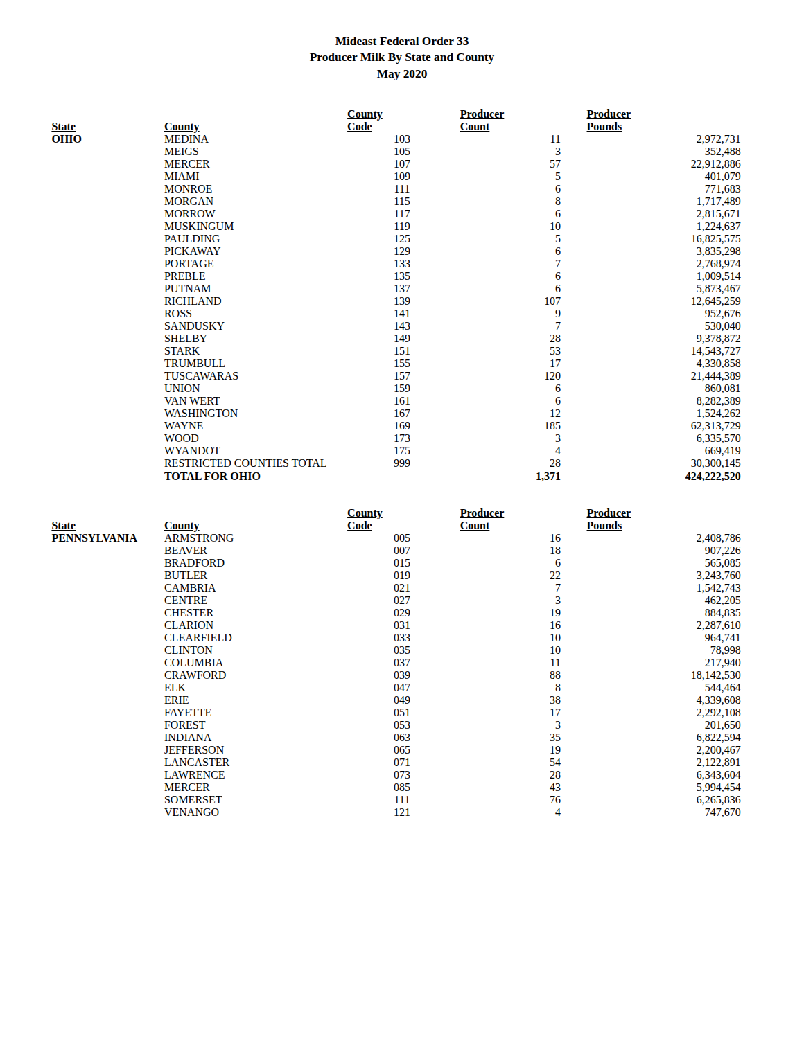Mideast Federal Order 33
Producer Milk By State and County
May 2020
| | | County | Producer | Producer |
| --- | --- | --- | --- | --- |
| State | County | Code | Count | Pounds |
| OHIO | MEDINA | 103 | 11 | 2,972,731 |
| | MEIGS | 105 | 3 | 352,488 |
| | MERCER | 107 | 57 | 22,912,886 |
| | MIAMI | 109 | 5 | 401,079 |
| | MONROE | 111 | 6 | 771,683 |
| | MORGAN | 115 | 8 | 1,717,489 |
| | MORROW | 117 | 6 | 2,815,671 |
| | MUSKINGUM | 119 | 10 | 1,224,637 |
| | PAULDING | 125 | 5 | 16,825,575 |
| | PICKAWAY | 129 | 6 | 3,835,298 |
| | PORTAGE | 133 | 7 | 2,768,974 |
| | PREBLE | 135 | 6 | 1,009,514 |
| | PUTNAM | 137 | 6 | 5,873,467 |
| | RICHLAND | 139 | 107 | 12,645,259 |
| | ROSS | 141 | 9 | 952,676 |
| | SANDUSKY | 143 | 7 | 530,040 |
| | SHELBY | 149 | 28 | 9,378,872 |
| | STARK | 151 | 53 | 14,543,727 |
| | TRUMBULL | 155 | 17 | 4,330,858 |
| | TUSCAWARAS | 157 | 120 | 21,444,389 |
| | UNION | 159 | 6 | 860,081 |
| | VAN WERT | 161 | 6 | 8,282,389 |
| | WASHINGTON | 167 | 12 | 1,524,262 |
| | WAYNE | 169 | 185 | 62,313,729 |
| | WOOD | 173 | 3 | 6,335,570 |
| | WYANDOT | 175 | 4 | 669,419 |
| | RESTRICTED COUNTIES TOTAL | 999 | 28 | 30,300,145 |
| | TOTAL FOR OHIO | | 1,371 | 424,222,520 |
| | | County | Producer | Producer |
| --- | --- | --- | --- | --- |
| State | County | Code | Count | Pounds |
| PENNSYLVANIA | ARMSTRONG | 005 | 16 | 2,408,786 |
| | BEAVER | 007 | 18 | 907,226 |
| | BRADFORD | 015 | 6 | 565,085 |
| | BUTLER | 019 | 22 | 3,243,760 |
| | CAMBRIA | 021 | 7 | 1,542,743 |
| | CENTRE | 027 | 3 | 462,205 |
| | CHESTER | 029 | 19 | 884,835 |
| | CLARION | 031 | 16 | 2,287,610 |
| | CLEARFIELD | 033 | 10 | 964,741 |
| | CLINTON | 035 | 10 | 78,998 |
| | COLUMBIA | 037 | 11 | 217,940 |
| | CRAWFORD | 039 | 88 | 18,142,530 |
| | ELK | 047 | 8 | 544,464 |
| | ERIE | 049 | 38 | 4,339,608 |
| | FAYETTE | 051 | 17 | 2,292,108 |
| | FOREST | 053 | 3 | 201,650 |
| | INDIANA | 063 | 35 | 6,822,594 |
| | JEFFERSON | 065 | 19 | 2,200,467 |
| | LANCASTER | 071 | 54 | 2,122,891 |
| | LAWRENCE | 073 | 28 | 6,343,604 |
| | MERCER | 085 | 43 | 5,994,454 |
| | SOMERSET | 111 | 76 | 6,265,836 |
| | VENANGO | 121 | 4 | 747,670 |